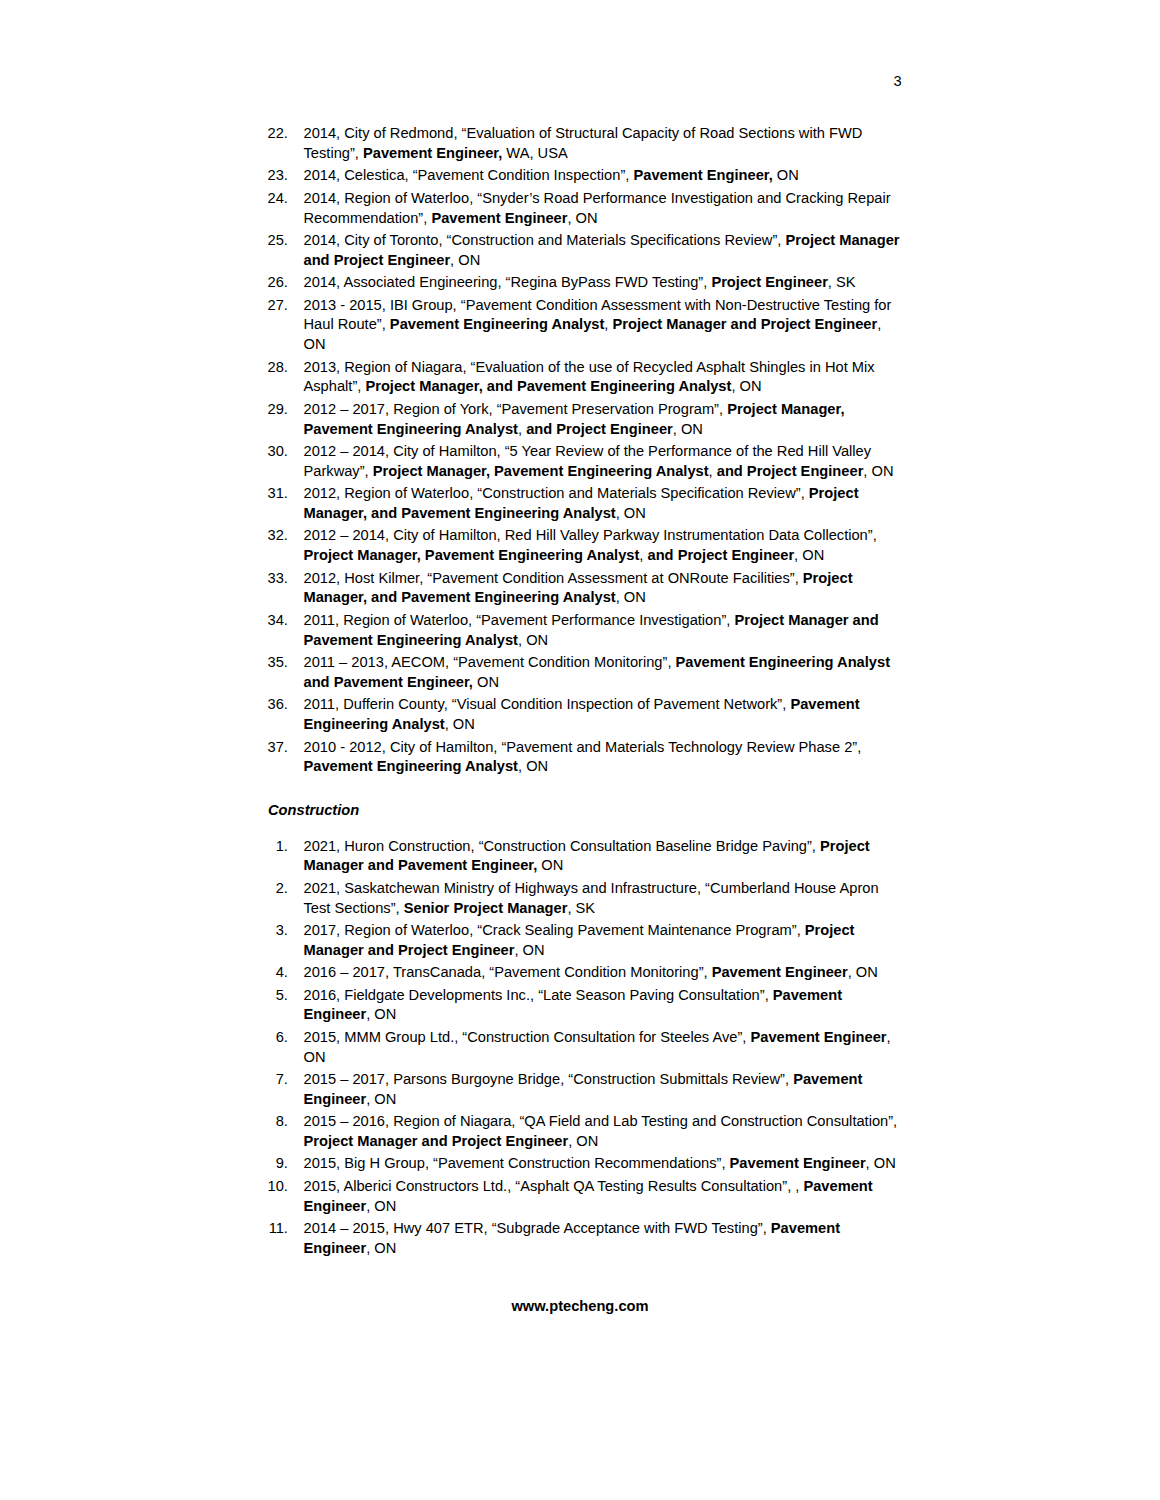3
2014, City of Redmond, “Evaluation of Structural Capacity of Road Sections with FWD Testing”, Pavement Engineer, WA, USA
2014, Celestica, “Pavement Condition Inspection”, Pavement Engineer, ON
2014, Region of Waterloo, “Snyder’s Road Performance Investigation and Cracking Repair Recommendation”, Pavement Engineer, ON
2014, City of Toronto, “Construction and Materials Specifications Review”, Project Manager and Project Engineer, ON
2014, Associated Engineering, “Regina ByPass FWD Testing”, Project Engineer, SK
2013 - 2015, IBI Group, “Pavement Condition Assessment with Non-Destructive Testing for Haul Route”, Pavement Engineering Analyst, Project Manager and Project Engineer, ON
2013, Region of Niagara, “Evaluation of the use of Recycled Asphalt Shingles in Hot Mix Asphalt”, Project Manager, and Pavement Engineering Analyst, ON
2012 – 2017, Region of York, “Pavement Preservation Program”, Project Manager, Pavement Engineering Analyst, and Project Engineer, ON
2012 – 2014, City of Hamilton, “5 Year Review of the Performance of the Red Hill Valley Parkway”, Project Manager, Pavement Engineering Analyst, and Project Engineer, ON
2012, Region of Waterloo, “Construction and Materials Specification Review”, Project Manager, and Pavement Engineering Analyst, ON
2012 – 2014, City of Hamilton, Red Hill Valley Parkway Instrumentation Data Collection”, Project Manager, Pavement Engineering Analyst, and Project Engineer, ON
2012, Host Kilmer, “Pavement Condition Assessment at ONRoute Facilities”, Project Manager, and Pavement Engineering Analyst, ON
2011, Region of Waterloo, “Pavement Performance Investigation”, Project Manager and Pavement Engineering Analyst, ON
2011 – 2013, AECOM, “Pavement Condition Monitoring”, Pavement Engineering Analyst and Pavement Engineer, ON
2011, Dufferin County, “Visual Condition Inspection of Pavement Network”, Pavement Engineering Analyst, ON
2010 - 2012, City of Hamilton, “Pavement and Materials Technology Review Phase 2”, Pavement Engineering Analyst, ON
Construction
2021, Huron Construction, “Construction Consultation Baseline Bridge Paving”, Project Manager and Pavement Engineer, ON
2021, Saskatchewan Ministry of Highways and Infrastructure, “Cumberland House Apron Test Sections”, Senior Project Manager, SK
2017, Region of Waterloo, “Crack Sealing Pavement Maintenance Program”, Project Manager and Project Engineer, ON
2016 – 2017, TransCanada, “Pavement Condition Monitoring”, Pavement Engineer, ON
2016, Fieldgate Developments Inc., “Late Season Paving Consultation”, Pavement Engineer, ON
2015, MMM Group Ltd., “Construction Consultation for Steeles Ave”, Pavement Engineer, ON
2015 – 2017, Parsons Burgoyne Bridge, “Construction Submittals Review”, Pavement Engineer, ON
2015 – 2016, Region of Niagara, “QA Field and Lab Testing and Construction Consultation”, Project Manager and Project Engineer, ON
2015, Big H Group, “Pavement Construction Recommendations”, Pavement Engineer, ON
2015, Alberici Constructors Ltd., “Asphalt QA Testing Results Consultation”, , Pavement Engineer, ON
2014 – 2015, Hwy 407 ETR, “Subgrade Acceptance with FWD Testing”, Pavement Engineer, ON
www.ptecheng.com